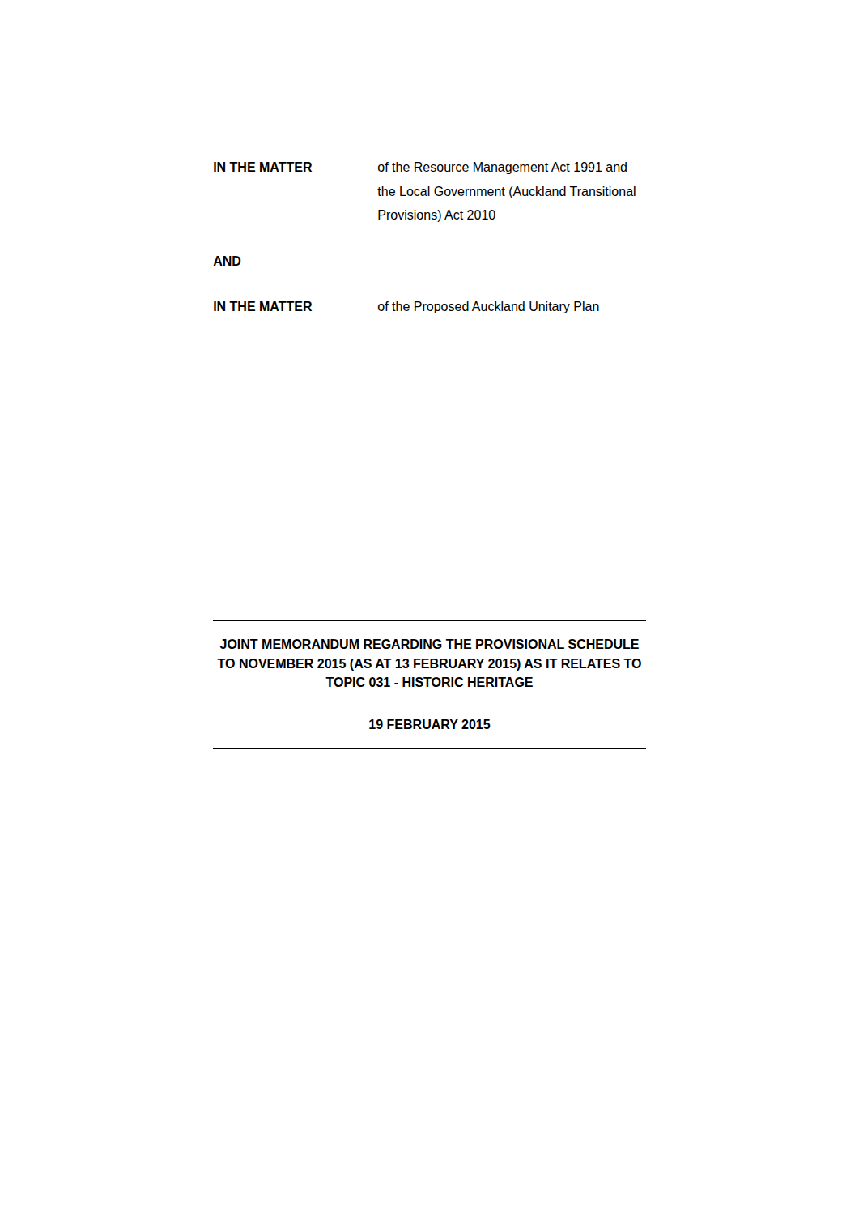| IN THE MATTER | of the Resource Management Act 1991 and the Local Government (Auckland Transitional Provisions) Act 2010 |
| AND | |
| IN THE MATTER | of the Proposed Auckland Unitary Plan |
JOINT MEMORANDUM REGARDING THE PROVISIONAL SCHEDULE TO NOVEMBER 2015 (AS AT 13 FEBRUARY 2015) AS IT RELATES TO TOPIC 031 - HISTORIC HERITAGE
19 FEBRUARY 2015